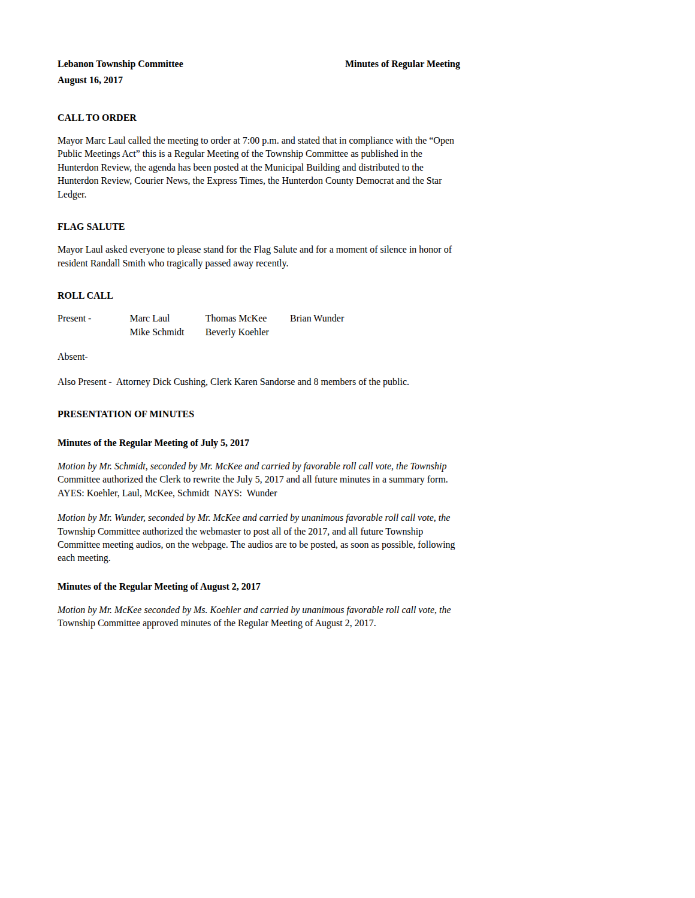Lebanon Township Committee Minutes of Regular Meeting
August 16, 2017
Call to Order
Mayor Marc Laul called the meeting to order at 7:00 p.m. and stated that in compliance with the “Open Public Meetings Act” this is a Regular Meeting of the Township Committee as published in the Hunterdon Review, the agenda has been posted at the Municipal Building and distributed to the Hunterdon Review, Courier News, the Express Times, the Hunterdon County Democrat and the Star Ledger.
Flag Salute
Mayor Laul asked everyone to please stand for the Flag Salute and for a moment of silence in honor of resident Randall Smith who tragically passed away recently.
Roll Call
| Present - | Marc Laul Mike Schmidt | Thomas McKee Beverly Koehler | Brian Wunder |
Absent-
Also Present - Attorney Dick Cushing, Clerk Karen Sandorse and 8 members of the public.
Presentation of Minutes
Minutes of the Regular Meeting of July 5, 2017
Motion by Mr. Schmidt, seconded by Mr. McKee and carried by favorable roll call vote, the Township Committee authorized the Clerk to rewrite the July 5, 2017 and all future minutes in a summary form. AYES: Koehler, Laul, McKee, Schmidt NAYS: Wunder
Motion by Mr. Wunder, seconded by Mr. McKee and carried by unanimous favorable roll call vote, the Township Committee authorized the webmaster to post all of the 2017, and all future Township Committee meeting audios, on the webpage. The audios are to be posted, as soon as possible, following each meeting.
Minutes of the Regular Meeting of August 2, 2017
Motion by Mr. McKee seconded by Ms. Koehler and carried by unanimous favorable roll call vote, the Township Committee approved minutes of the Regular Meeting of August 2, 2017.